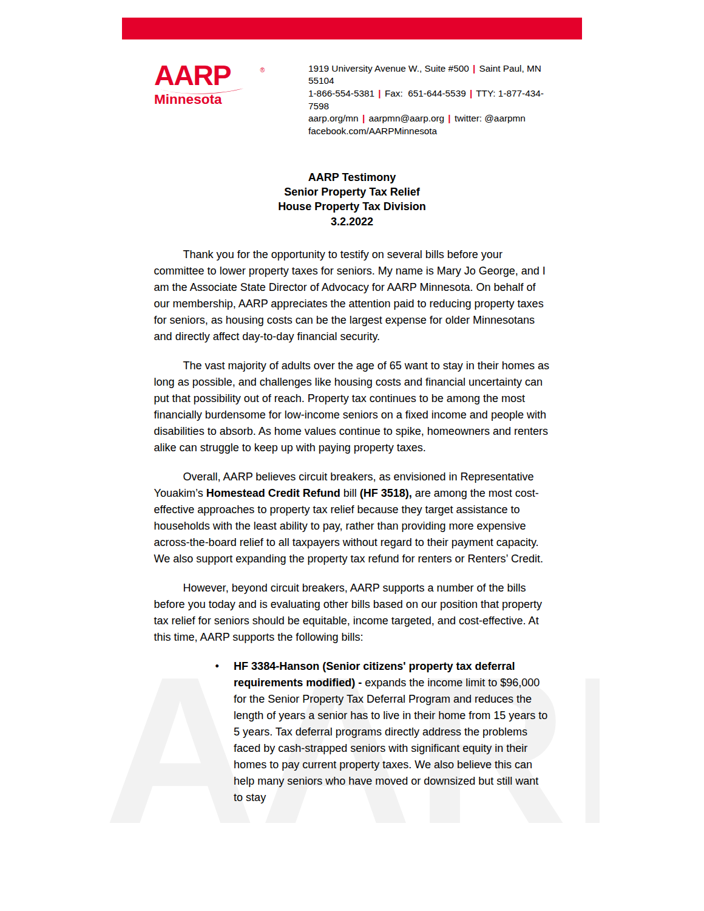AARP
AARP ® Minnesota
1919 University Avenue W., Suite #500 | Saint Paul, MN 55104
1-866-554-5381 | Fax: 651-644-5539 | TTY: 1-877-434-7598
aarp.org/mn | aarpmn@aarp.org | twitter: @aarpmn
facebook.com/AARPMinnesota
AARP Testimony
Senior Property Tax Relief
House Property Tax Division
3.2.2022
Thank you for the opportunity to testify on several bills before your committee to lower property taxes for seniors. My name is Mary Jo George, and I am the Associate State Director of Advocacy for AARP Minnesota. On behalf of our membership, AARP appreciates the attention paid to reducing property taxes for seniors, as housing costs can be the largest expense for older Minnesotans and directly affect day-to-day financial security.
The vast majority of adults over the age of 65 want to stay in their homes as long as possible, and challenges like housing costs and financial uncertainty can put that possibility out of reach. Property tax continues to be among the most financially burdensome for low-income seniors on a fixed income and people with disabilities to absorb. As home values continue to spike, homeowners and renters alike can struggle to keep up with paying property taxes.
Overall, AARP believes circuit breakers, as envisioned in Representative Youakim’s Homestead Credit Refund bill (HF 3518), are among the most cost-effective approaches to property tax relief because they target assistance to households with the least ability to pay, rather than providing more expensive across-the-board relief to all taxpayers without regard to their payment capacity. We also support expanding the property tax refund for renters or Renters’ Credit.
However, beyond circuit breakers, AARP supports a number of the bills before you today and is evaluating other bills based on our position that property tax relief for seniors should be equitable, income targeted, and cost-effective. At this time, AARP supports the following bills:
HF 3384-Hanson (Senior citizens' property tax deferral requirements modified) - expands the income limit to $96,000 for the Senior Property Tax Deferral Program and reduces the length of years a senior has to live in their home from 15 years to 5 years. Tax deferral programs directly address the problems faced by cash-strapped seniors with significant equity in their homes to pay current property taxes. We also believe this can help many seniors who have moved or downsized but still want to stay